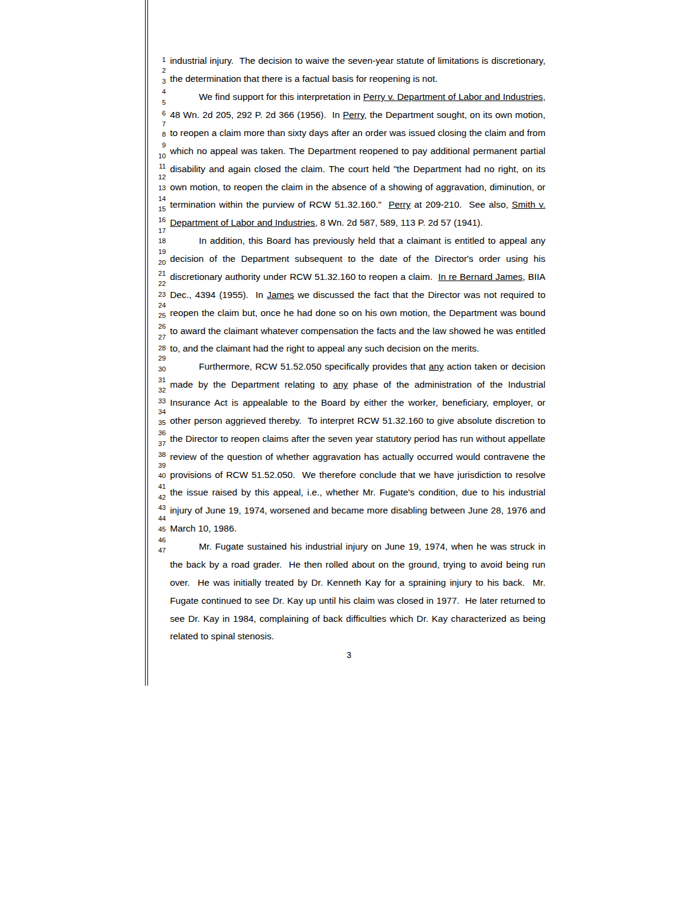1
2
3
4
5
6
7
8
9
10
11
12
13
14
15
16
17
18
19
20
21
22
23
24
25
26
27
28
29
30
31
32
33
34
35
36
37
38
39
40
41
42
43
44
45
46
47
industrial injury. The decision to waive the seven-year statute of limitations is discretionary, the determination that there is a factual basis for reopening is not.
We find support for this interpretation in Perry v. Department of Labor and Industries, 48 Wn. 2d 205, 292 P. 2d 366 (1956). In Perry, the Department sought, on its own motion, to reopen a claim more than sixty days after an order was issued closing the claim and from which no appeal was taken. The Department reopened to pay additional permanent partial disability and again closed the claim. The court held "the Department had no right, on its own motion, to reopen the claim in the absence of a showing of aggravation, diminution, or termination within the purview of RCW 51.32.160." Perry at 209-210. See also, Smith v. Department of Labor and Industries, 8 Wn. 2d 587, 589, 113 P. 2d 57 (1941).
In addition, this Board has previously held that a claimant is entitled to appeal any decision of the Department subsequent to the date of the Director's order using his discretionary authority under RCW 51.32.160 to reopen a claim. In re Bernard James, BIIA Dec., 4394 (1955). In James we discussed the fact that the Director was not required to reopen the claim but, once he had done so on his own motion, the Department was bound to award the claimant whatever compensation the facts and the law showed he was entitled to, and the claimant had the right to appeal any such decision on the merits.
Furthermore, RCW 51.52.050 specifically provides that any action taken or decision made by the Department relating to any phase of the administration of the Industrial Insurance Act is appealable to the Board by either the worker, beneficiary, employer, or other person aggrieved thereby. To interpret RCW 51.32.160 to give absolute discretion to the Director to reopen claims after the seven year statutory period has run without appellate review of the question of whether aggravation has actually occurred would contravene the provisions of RCW 51.52.050. We therefore conclude that we have jurisdiction to resolve the issue raised by this appeal, i.e., whether Mr. Fugate's condition, due to his industrial injury of June 19, 1974, worsened and became more disabling between June 28, 1976 and March 10, 1986.
Mr. Fugate sustained his industrial injury on June 19, 1974, when he was struck in the back by a road grader. He then rolled about on the ground, trying to avoid being run over. He was initially treated by Dr. Kenneth Kay for a spraining injury to his back. Mr. Fugate continued to see Dr. Kay up until his claim was closed in 1977. He later returned to see Dr. Kay in 1984, complaining of back difficulties which Dr. Kay characterized as being related to spinal stenosis.
3